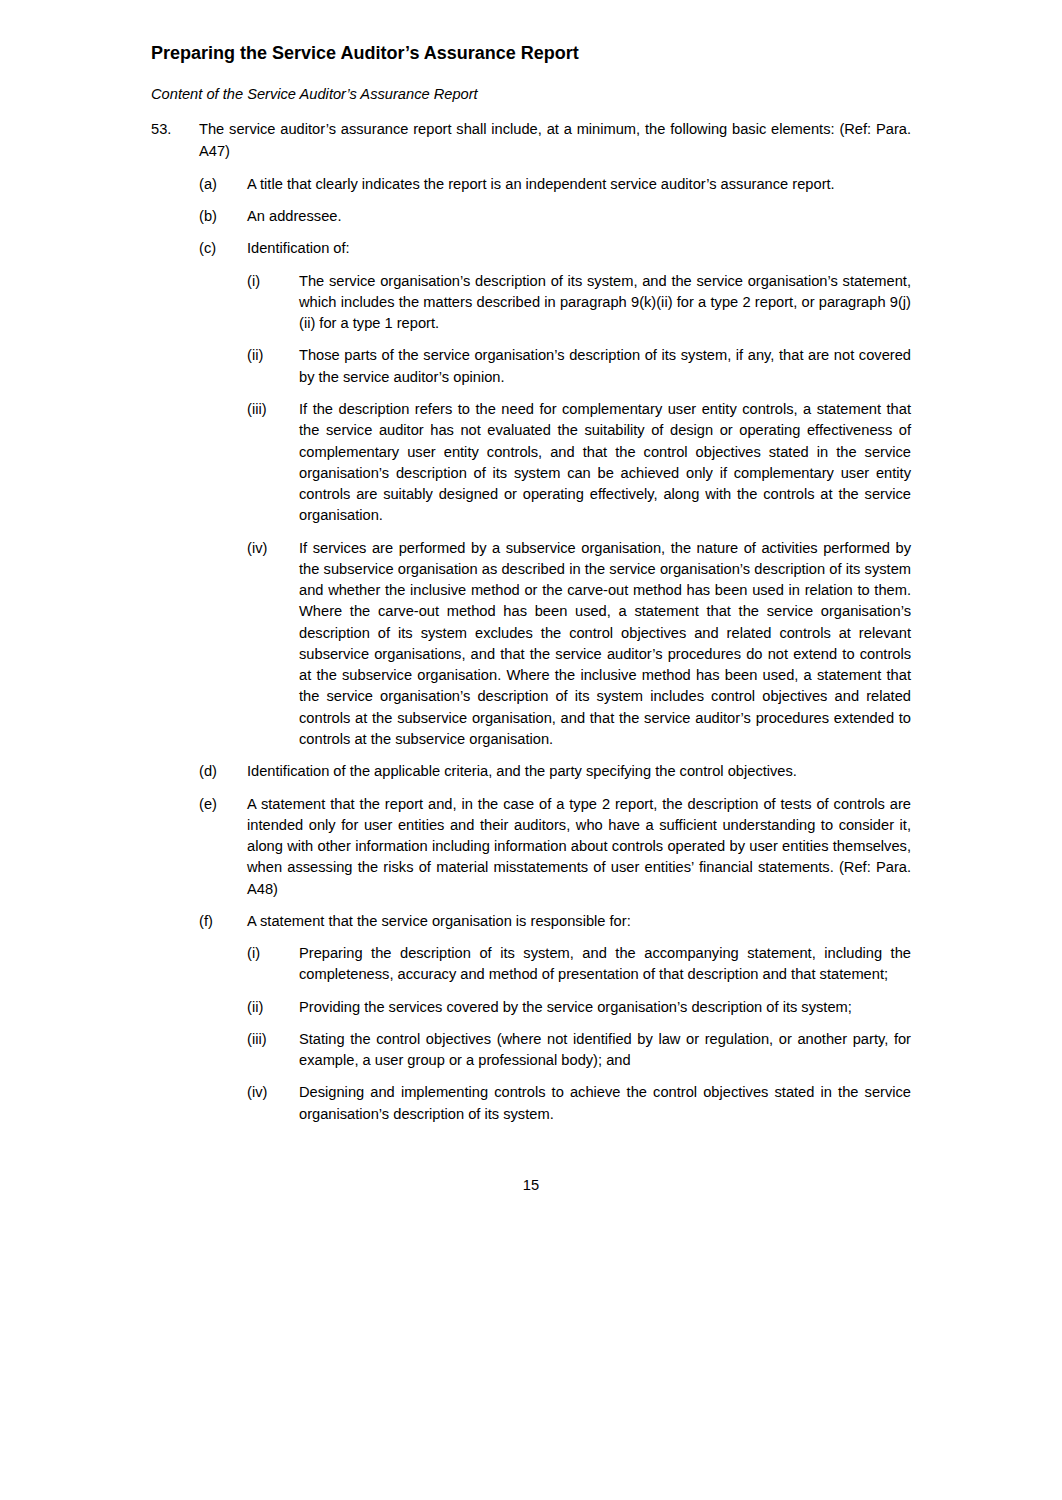Preparing the Service Auditor’s Assurance Report
Content of the Service Auditor’s Assurance Report
53.
The service auditor’s assurance report shall include, at a minimum, the following basic elements: (Ref: Para. A47)
(a)
A title that clearly indicates the report is an independent service auditor’s assurance report.
(b)
An addressee.
(c)
Identification of:
(i)
The service organisation’s description of its system, and the service organisation’s statement, which includes the matters described in paragraph 9(k)(ii) for a type 2 report, or paragraph 9(j)(ii) for a type 1 report.
(ii)
Those parts of the service organisation’s description of its system, if any, that are not covered by the service auditor’s opinion.
(iii)
If the description refers to the need for complementary user entity controls, a statement that the service auditor has not evaluated the suitability of design or operating effectiveness of complementary user entity controls, and that the control objectives stated in the service organisation’s description of its system can be achieved only if complementary user entity controls are suitably designed or operating effectively, along with the controls at the service organisation.
(iv)
If services are performed by a subservice organisation, the nature of activities performed by the subservice organisation as described in the service organisation’s description of its system and whether the inclusive method or the carve-out method has been used in relation to them. Where the carve-out method has been used, a statement that the service organisation’s description of its system excludes the control objectives and related controls at relevant subservice organisations, and that the service auditor’s procedures do not extend to controls at the subservice organisation. Where the inclusive method has been used, a statement that the service organisation’s description of its system includes control objectives and related controls at the subservice organisation, and that the service auditor’s procedures extended to controls at the subservice organisation.
(d)
Identification of the applicable criteria, and the party specifying the control objectives.
(e)
A statement that the report and, in the case of a type 2 report, the description of tests of controls are intended only for user entities and their auditors, who have a sufficient understanding to consider it, along with other information including information about controls operated by user entities themselves, when assessing the risks of material misstatements of user entities’ financial statements. (Ref: Para. A48)
(f)
A statement that the service organisation is responsible for:
(i)
Preparing the description of its system, and the accompanying statement, including the completeness, accuracy and method of presentation of that description and that statement;
(ii)
Providing the services covered by the service organisation’s description of its system;
(iii)
Stating the control objectives (where not identified by law or regulation, or another party, for example, a user group or a professional body); and
(iv)
Designing and implementing controls to achieve the control objectives stated in the service organisation’s description of its system.
15